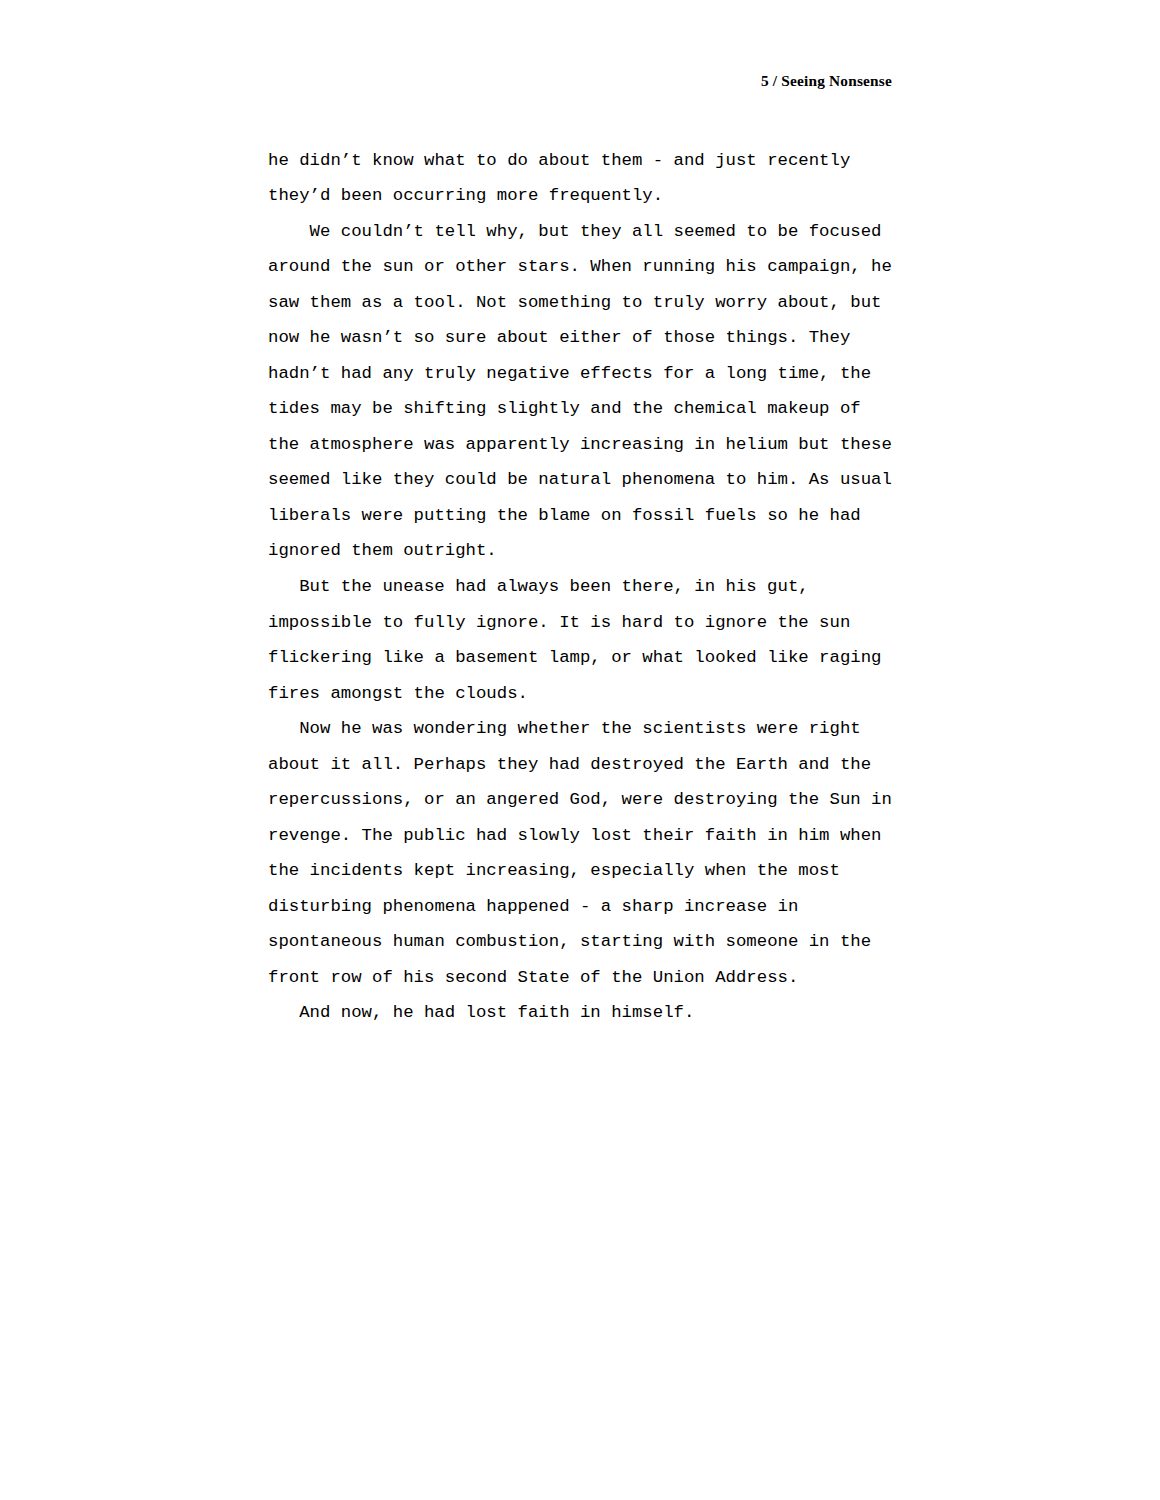5 / Seeing Nonsense
he didn’t know what to do about them - and just recently they’d been occurring more frequently.
We couldn’t tell why, but they all seemed to be focused around the sun or other stars. When running his campaign, he saw them as a tool. Not something to truly worry about, but now he wasn’t so sure about either of those things. They hadn’t had any truly negative effects for a long time, the tides may be shifting slightly and the chemical makeup of the atmosphere was apparently increasing in helium but these seemed like they could be natural phenomena to him. As usual liberals were putting the blame on fossil fuels so he had ignored them outright.
But the unease had always been there, in his gut, impossible to fully ignore. It is hard to ignore the sun flickering like a basement lamp, or what looked like raging fires amongst the clouds.
Now he was wondering whether the scientists were right about it all. Perhaps they had destroyed the Earth and the repercussions, or an angered God, were destroying the Sun in revenge. The public had slowly lost their faith in him when the incidents kept increasing, especially when the most disturbing phenomena happened - a sharp increase in spontaneous human combustion, starting with someone in the front row of his second State of the Union Address.
And now, he had lost faith in himself.